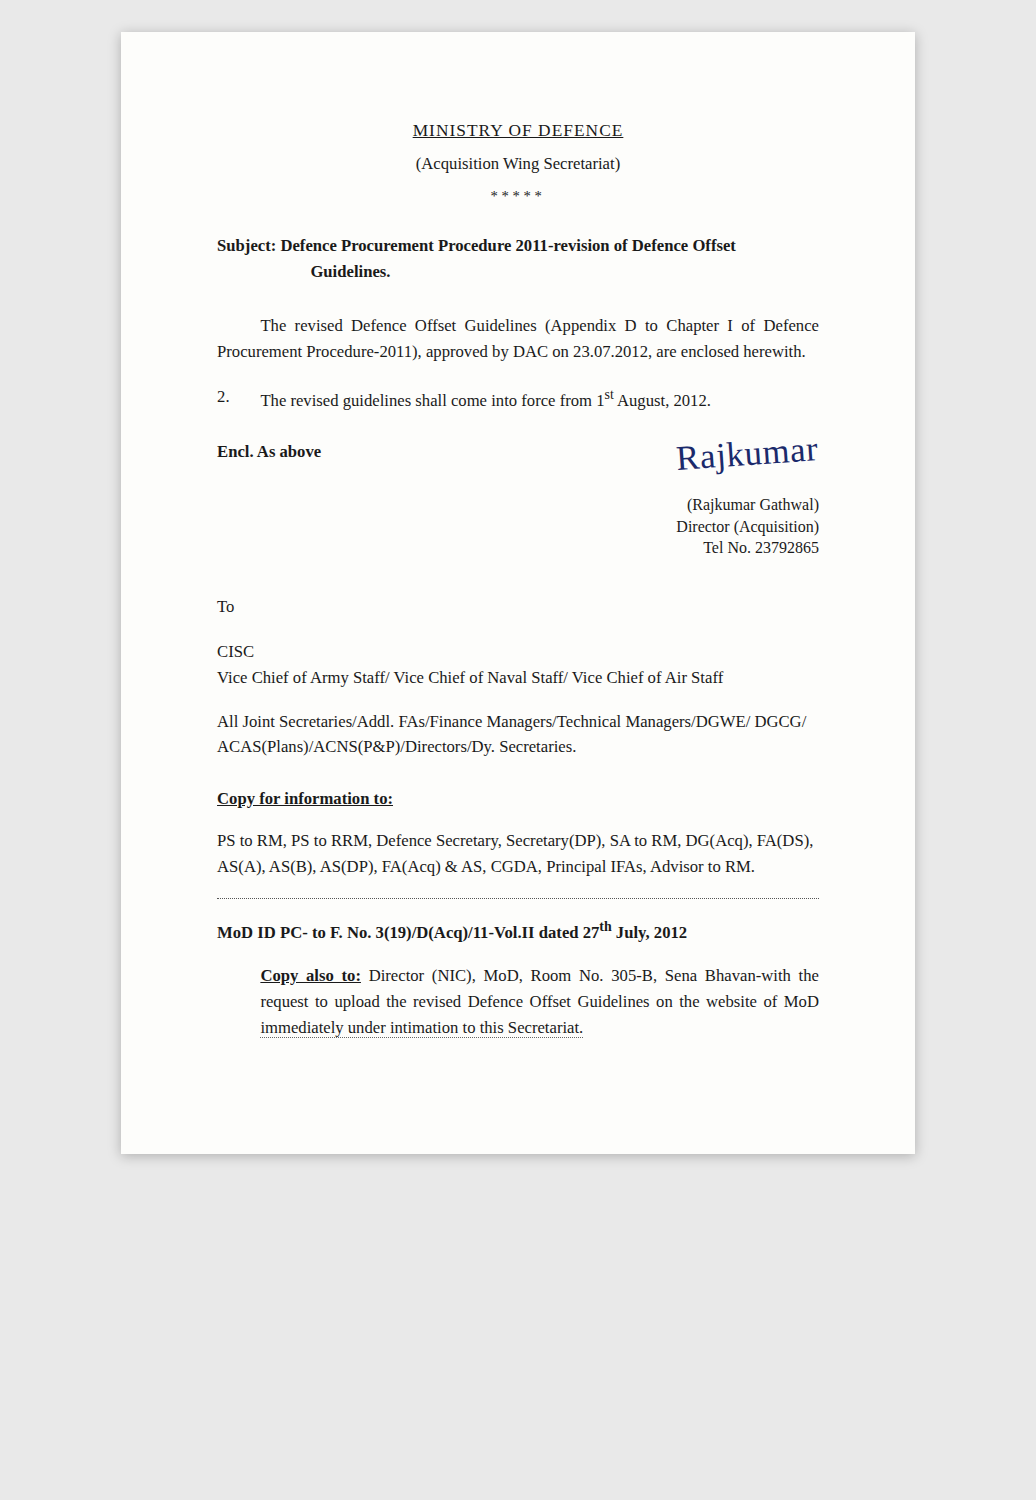Ministry of Defence
(Acquisition Wing Secretariat)
*****
Subject: Defence Procurement Procedure 2011-revision of Defence Offset Guidelines.
The revised Defence Offset Guidelines (Appendix D to Chapter I of Defence Procurement Procedure-2011), approved by DAC on 23.07.2012, are enclosed herewith.
The revised guidelines shall come into force from 1st August, 2012.
Encl. As above
Rajkumar (Rajkumar Gathwal) Director (Acquisition) Tel No. 23792865
To
CISC
Vice Chief of Army Staff/ Vice Chief of Naval Staff/ Vice Chief of Air Staff
All Joint Secretaries/Addl. FAs/Finance Managers/Technical Managers/DGWE/ DGCG/ ACAS(Plans)/ACNS(P&P)/Directors/Dy. Secretaries.
Copy for information to:
PS to RM, PS to RRM, Defence Secretary, Secretary(DP), SA to RM, DG(Acq), FA(DS), AS(A), AS(B), AS(DP), FA(Acq) & AS, CGDA, Principal IFAs, Advisor to RM.
MoD ID PC- to F. No. 3(19)/D(Acq)/11-Vol.II dated 27th July, 2012
Copy also to: Director (NIC), MoD, Room No. 305-B, Sena Bhavan-with the request to upload the revised Defence Offset Guidelines on the website of MoD immediately under intimation to this Secretariat.